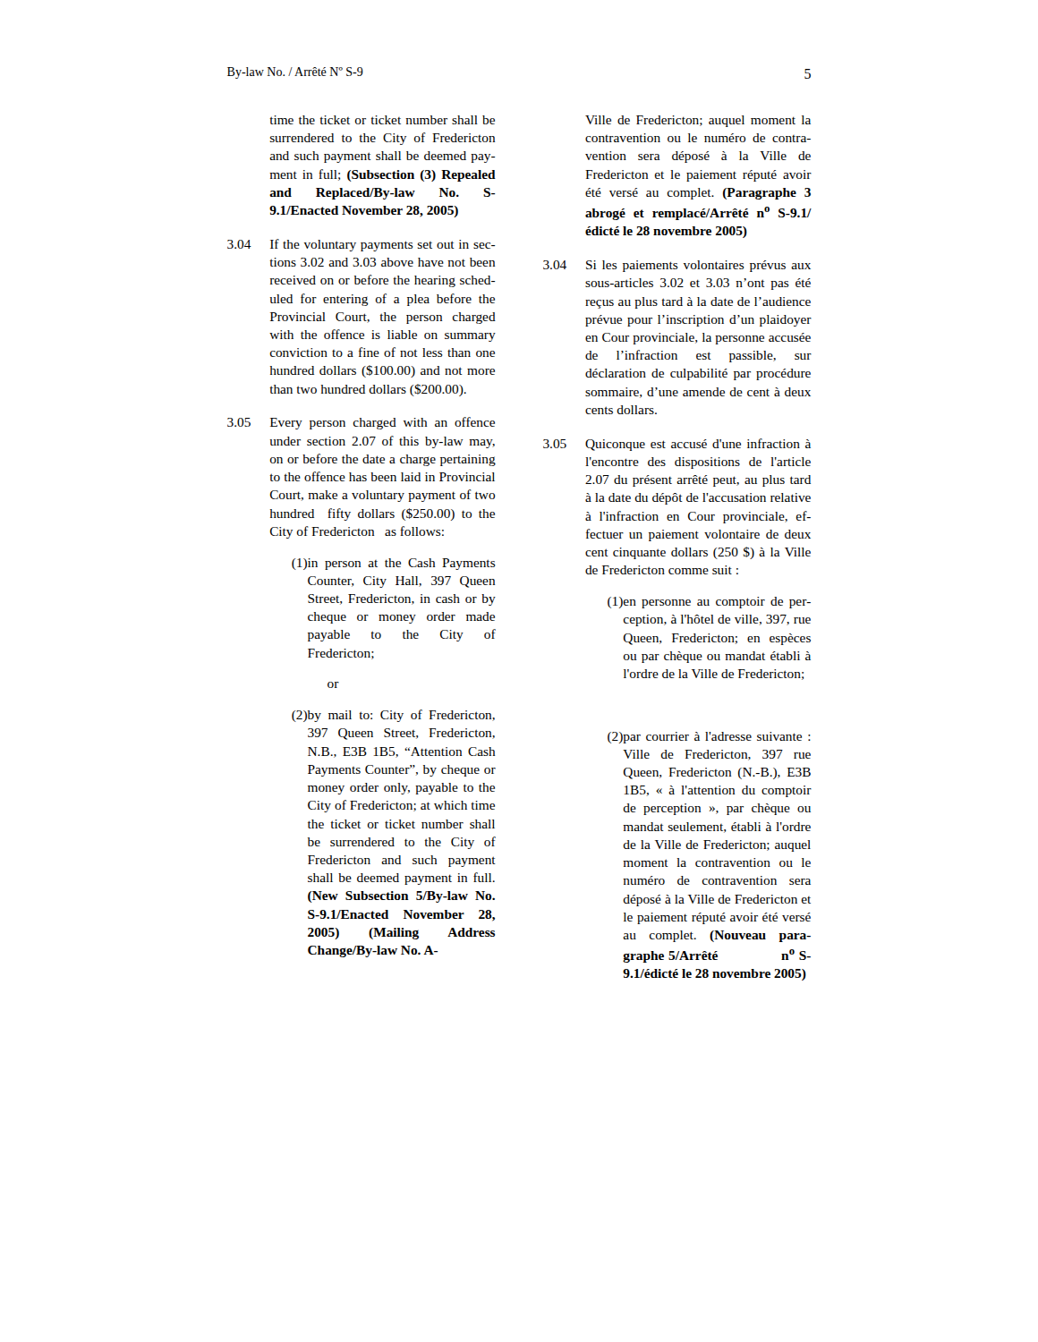By-law No. / Arrêté Nº S-9
5
time the ticket or ticket number shall be surrendered to the City of Fredericton and such payment shall be deemed payment in full; (Subsection (3) Repealed and Replaced/By-law No. S-9.1/Enacted November 28, 2005)
3.04
If the voluntary payments set out in sections 3.02 and 3.03 above have not been received on or before the hearing scheduled for entering of a plea before the Provincial Court, the person charged with the offence is liable on summary conviction to a fine of not less than one hundred dollars ($100.00) and not more than two hundred dollars ($200.00).
3.05
Every person charged with an offence under section 2.07 of this by-law may, on or before the date a charge pertaining to the offence has been laid in Provincial Court, make a voluntary payment of two hundred fifty dollars ($250.00) to the City of Fredericton as follows:
(1)
in person at the Cash Payments Counter, City Hall, 397 Queen Street, Fredericton, in cash or by cheque or money order made payable to the City of Fredericton;
or
(2)
by mail to: City of Fredericton, 397 Queen Street, Fredericton, N.B., E3B 1B5, “Attention Cash Payments Counter”, by cheque or money order only, payable to the City of Fredericton; at which time the ticket or ticket number shall be surrendered to the City of Fredericton and such payment shall be deemed payment in full. (New Subsection 5/By-law No. S-9.1/Enacted November 28, 2005) (Mailing Address Change/By-law No. A-
Ville de Fredericton; auquel moment la contravention ou le numéro de contravention sera déposé à la Ville de Fredericton et le paiement réputé avoir été versé au complet. (Paragraphe 3 abrogé et remplacé/Arrêté no S-9.1/édicté le 28 novembre 2005)
3.04
Si les paiements volontaires prévus aux sous-articles 3.02 et 3.03 n’ont pas été reçus au plus tard à la date de l’audience prévue pour l’inscription d’un plaidoyer en Cour provinciale, la personne accusée de l’infraction est passible, sur déclaration de culpabilité par procédure sommaire, d’une amende de cent à deux cents dollars.
3.05
Quiconque est accusé d'une infraction à l'encontre des dispositions de l'article 2.07 du présent arrêté peut, au plus tard à la date du dépôt de l'accusation relative à l'infraction en Cour provinciale, effectuer un paiement volontaire de deux cent cinquante dollars (250 $) à la Ville de Fredericton comme suit :
(1)
en personne au comptoir de perception, à l'hôtel de ville, 397, rue Queen, Fredericton; en espèces ou par chèque ou mandat établi à l'ordre de la Ville de Fredericton;
(2)
par courrier à l'adresse suivante : Ville de Fredericton, 397 rue Queen, Fredericton (N.-B.), E3B 1B5, « à l'attention du comptoir de perception », par chèque ou mandat seulement, établi à l'ordre de la Ville de Fredericton; auquel moment la contravention ou le numéro de contravention sera déposé à la Ville de Fredericton et le paiement réputé avoir été versé au complet. (Nouveau paragraphe 5/Arrêté no S-9.1/édicté le 28 novembre 2005)